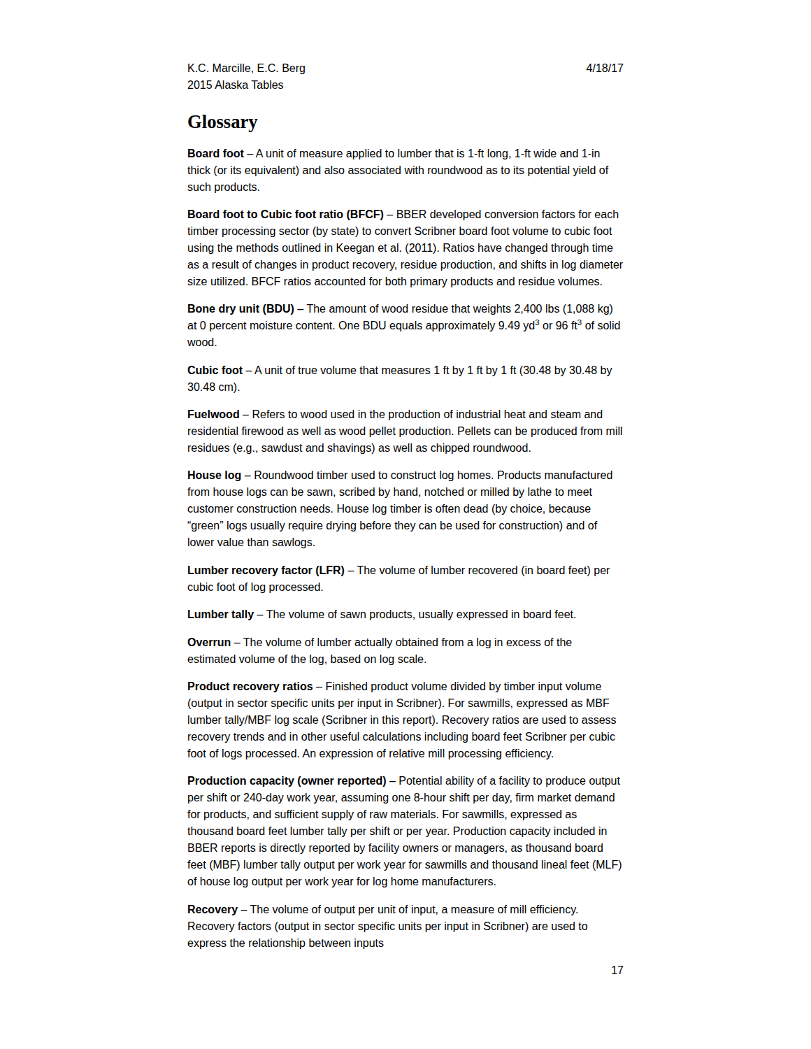K.C. Marcille, E.C. Berg 2015 Alaska Tables
4/18/17
Glossary
Board foot – A unit of measure applied to lumber that is 1-ft long, 1-ft wide and 1-in thick (or its equivalent) and also associated with roundwood as to its potential yield of such products.
Board foot to Cubic foot ratio (BFCF) – BBER developed conversion factors for each timber processing sector (by state) to convert Scribner board foot volume to cubic foot using the methods outlined in Keegan et al. (2011). Ratios have changed through time as a result of changes in product recovery, residue production, and shifts in log diameter size utilized. BFCF ratios accounted for both primary products and residue volumes.
Bone dry unit (BDU) – The amount of wood residue that weights 2,400 lbs (1,088 kg) at 0 percent moisture content. One BDU equals approximately 9.49 yd3 or 96 ft3 of solid wood.
Cubic foot – A unit of true volume that measures 1 ft by 1 ft by 1 ft (30.48 by 30.48 by 30.48 cm).
Fuelwood – Refers to wood used in the production of industrial heat and steam and residential firewood as well as wood pellet production. Pellets can be produced from mill residues (e.g., sawdust and shavings) as well as chipped roundwood.
House log – Roundwood timber used to construct log homes. Products manufactured from house logs can be sawn, scribed by hand, notched or milled by lathe to meet customer construction needs. House log timber is often dead (by choice, because “green” logs usually require drying before they can be used for construction) and of lower value than sawlogs.
Lumber recovery factor (LFR) – The volume of lumber recovered (in board feet) per cubic foot of log processed.
Lumber tally – The volume of sawn products, usually expressed in board feet.
Overrun – The volume of lumber actually obtained from a log in excess of the estimated volume of the log, based on log scale.
Product recovery ratios – Finished product volume divided by timber input volume (output in sector specific units per input in Scribner). For sawmills, expressed as MBF lumber tally/MBF log scale (Scribner in this report). Recovery ratios are used to assess recovery trends and in other useful calculations including board feet Scribner per cubic foot of logs processed. An expression of relative mill processing efficiency.
Production capacity (owner reported) – Potential ability of a facility to produce output per shift or 240-day work year, assuming one 8-hour shift per day, firm market demand for products, and sufficient supply of raw materials. For sawmills, expressed as thousand board feet lumber tally per shift or per year. Production capacity included in BBER reports is directly reported by facility owners or managers, as thousand board feet (MBF) lumber tally output per work year for sawmills and thousand lineal feet (MLF) of house log output per work year for log home manufacturers.
Recovery – The volume of output per unit of input, a measure of mill efficiency. Recovery factors (output in sector specific units per input in Scribner) are used to express the relationship between inputs
17